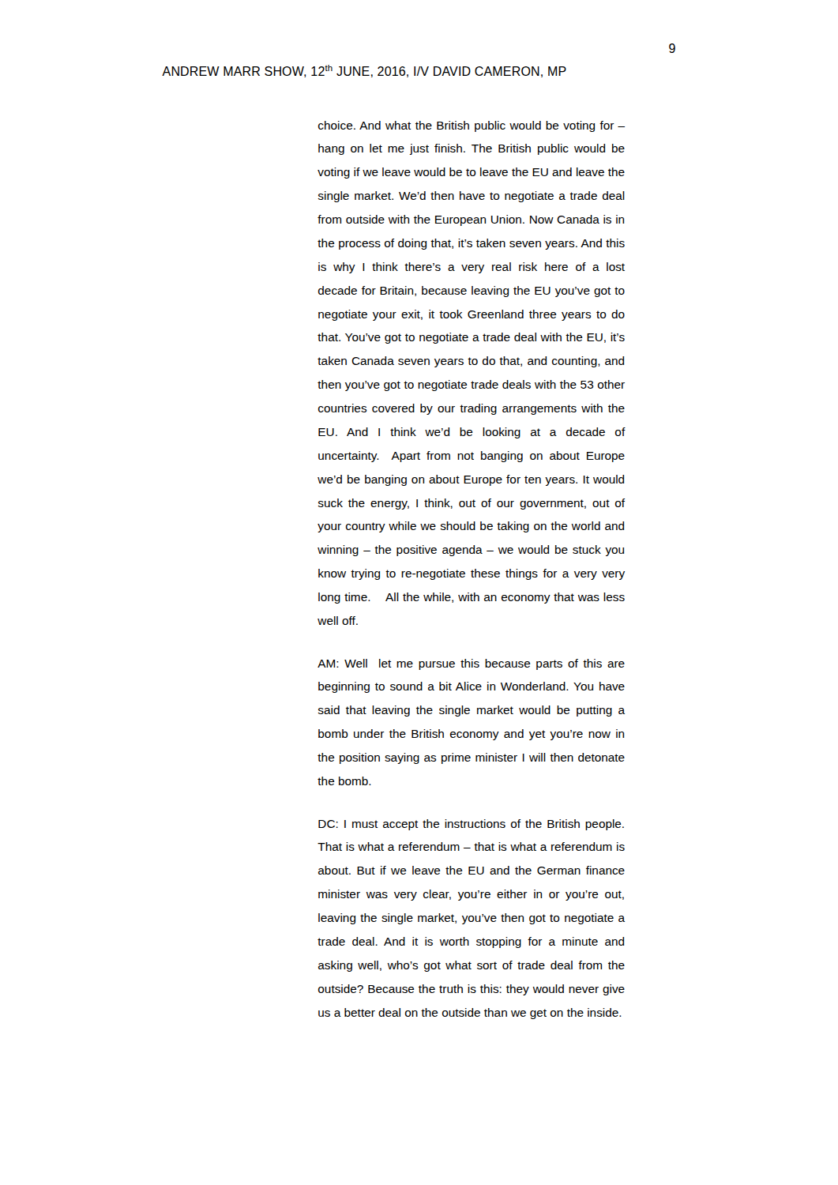9
ANDREW MARR SHOW, 12th JUNE, 2016, I/V DAVID CAMERON, MP
choice. And what the British public would be voting for – hang on let me just finish. The British public would be voting if we leave would be to leave the EU and leave the single market. We’d then have to negotiate a trade deal from outside with the European Union. Now Canada is in the process of doing that, it’s taken seven years. And this is why I think there’s a very real risk here of a lost decade for Britain, because leaving the EU you’ve got to negotiate your exit, it took Greenland three years to do that. You’ve got to negotiate a trade deal with the EU, it’s taken Canada seven years to do that, and counting, and then you’ve got to negotiate trade deals with the 53 other countries covered by our trading arrangements with the EU. And I think we’d be looking at a decade of uncertainty. Apart from not banging on about Europe we’d be banging on about Europe for ten years. It would suck the energy, I think, out of our government, out of your country while we should be taking on the world and winning – the positive agenda – we would be stuck you know trying to re-negotiate these things for a very very long time. All the while, with an economy that was less well off.
AM: Well let me pursue this because parts of this are beginning to sound a bit Alice in Wonderland. You have said that leaving the single market would be putting a bomb under the British economy and yet you’re now in the position saying as prime minister I will then detonate the bomb.
DC: I must accept the instructions of the British people. That is what a referendum – that is what a referendum is about. But if we leave the EU and the German finance minister was very clear, you’re either in or you’re out, leaving the single market, you’ve then got to negotiate a trade deal. And it is worth stopping for a minute and asking well, who’s got what sort of trade deal from the outside? Because the truth is this: they would never give us a better deal on the outside than we get on the inside.